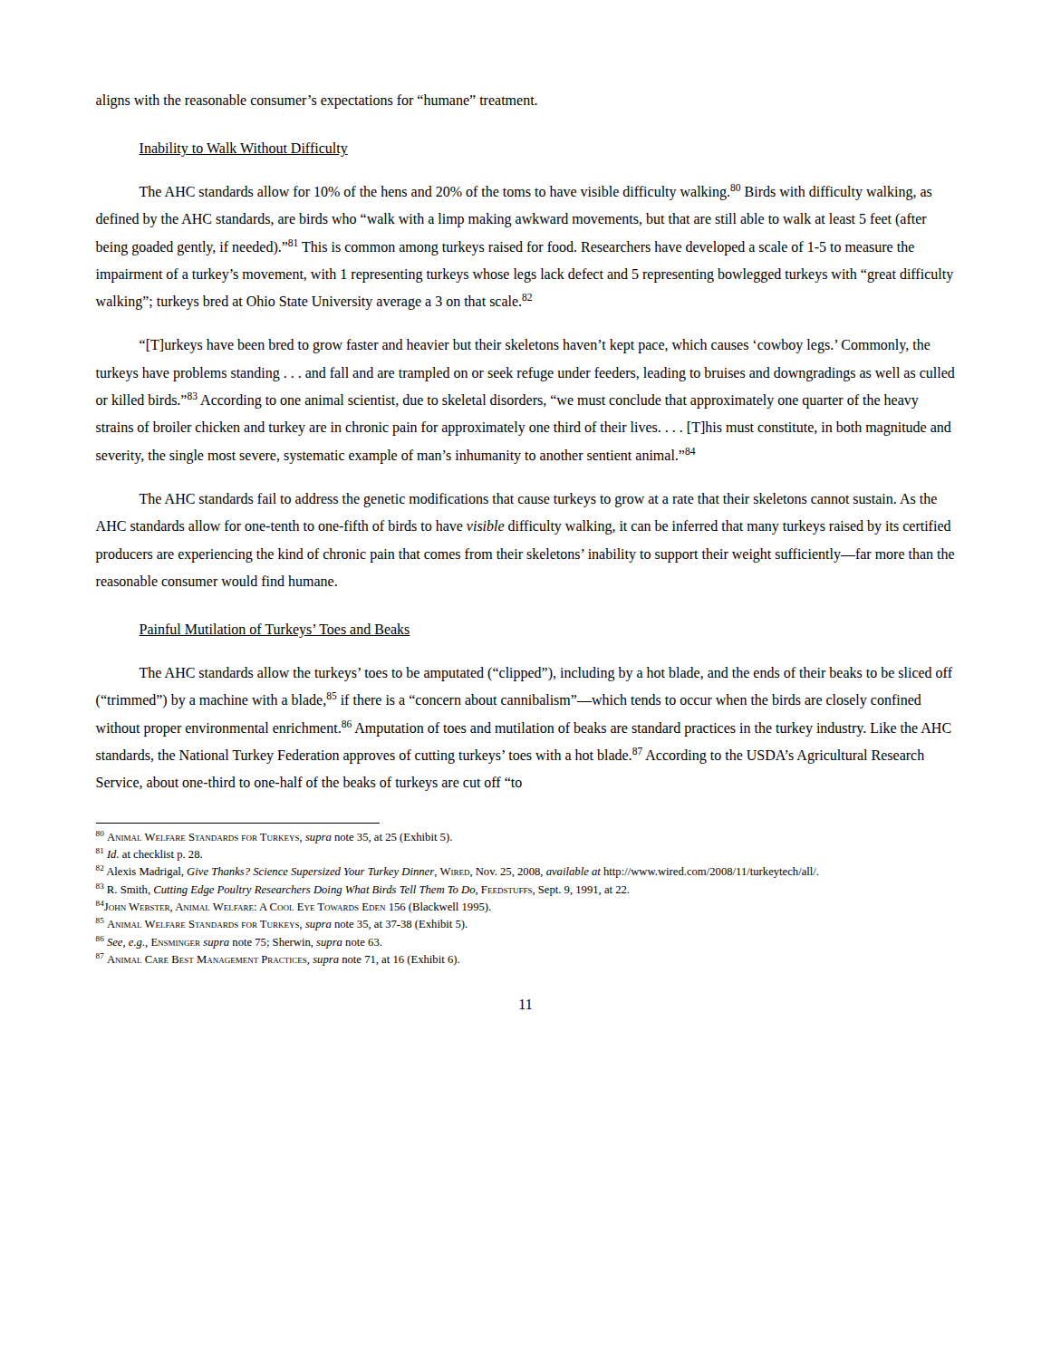aligns with the reasonable consumer’s expectations for “humane” treatment.
Inability to Walk Without Difficulty
The AHC standards allow for 10% of the hens and 20% of the toms to have visible difficulty walking.80 Birds with difficulty walking, as defined by the AHC standards, are birds who “walk with a limp making awkward movements, but that are still able to walk at least 5 feet (after being goaded gently, if needed).”81 This is common among turkeys raised for food. Researchers have developed a scale of 1-5 to measure the impairment of a turkey’s movement, with 1 representing turkeys whose legs lack defect and 5 representing bowlegged turkeys with “great difficulty walking”; turkeys bred at Ohio State University average a 3 on that scale.82
“[T]urkeys have been bred to grow faster and heavier but their skeletons haven’t kept pace, which causes ‘cowboy legs.’ Commonly, the turkeys have problems standing . . . and fall and are trampled on or seek refuge under feeders, leading to bruises and downgradings as well as culled or killed birds.”83 According to one animal scientist, due to skeletal disorders, “we must conclude that approximately one quarter of the heavy strains of broiler chicken and turkey are in chronic pain for approximately one third of their lives. . . . [T]his must constitute, in both magnitude and severity, the single most severe, systematic example of man’s inhumanity to another sentient animal.”84
The AHC standards fail to address the genetic modifications that cause turkeys to grow at a rate that their skeletons cannot sustain. As the AHC standards allow for one-tenth to one-fifth of birds to have visible difficulty walking, it can be inferred that many turkeys raised by its certified producers are experiencing the kind of chronic pain that comes from their skeletons’ inability to support their weight sufficiently—far more than the reasonable consumer would find humane.
Painful Mutilation of Turkeys’ Toes and Beaks
The AHC standards allow the turkeys’ toes to be amputated (“clipped”), including by a hot blade, and the ends of their beaks to be sliced off (“trimmed”) by a machine with a blade,85 if there is a “concern about cannibalism”—which tends to occur when the birds are closely confined without proper environmental enrichment.86 Amputation of toes and mutilation of beaks are standard practices in the turkey industry. Like the AHC standards, the National Turkey Federation approves of cutting turkeys’ toes with a hot blade.87 According to the USDA’s Agricultural Research Service, about one-third to one-half of the beaks of turkeys are cut off “to
80 Animal Welfare Standards for Turkeys, supra note 35, at 25 (Exhibit 5).
81 Id. at checklist p. 28.
82 Alexis Madrigal, Give Thanks? Science Supersized Your Turkey Dinner, Wired, Nov. 25, 2008, available at http://www.wired.com/2008/11/turkeytech/all/.
83 R. Smith, Cutting Edge Poultry Researchers Doing What Birds Tell Them To Do, Feedstuffs, Sept. 9, 1991, at 22.
84John Webster, Animal Welfare: A Cool Eye Towards Eden 156 (Blackwell 1995).
85 Animal Welfare Standards for Turkeys, supra note 35, at 37-38 (Exhibit 5).
86 See, e.g., Ensminger supra note 75; Sherwin, supra note 63.
87 Animal Care Best Management Practices, supra note 71, at 16 (Exhibit 6).
11